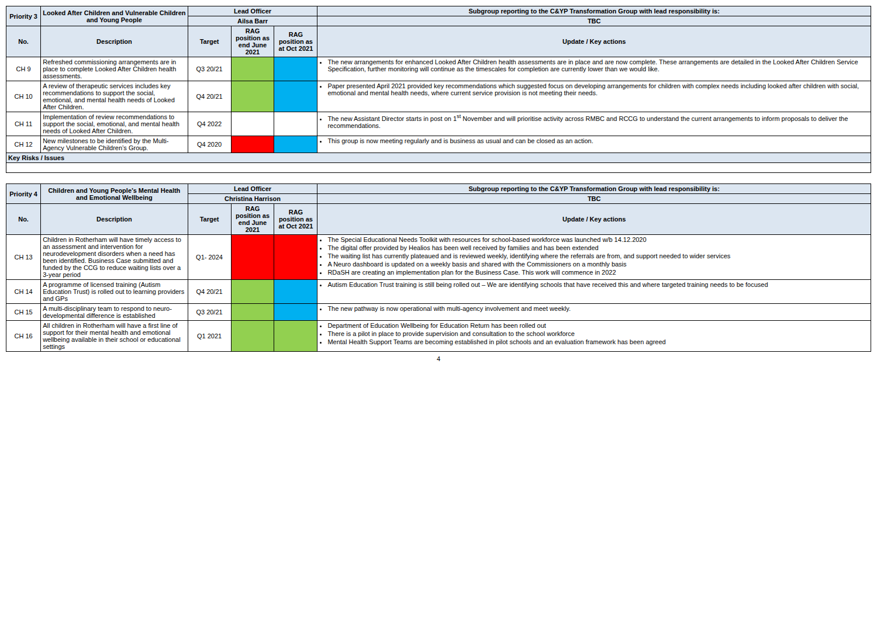| Priority 3 | Looked After Children and Vulnerable Children and Young People | Lead Officer | Subgroup reporting to the C&YP Transformation Group with lead responsibility is: |
| Ailsa Barr | TBC |
| No. | Description | Target | RAG position as end June 2021 | RAG position as at Oct 2021 | Update / Key actions |
| CH 9 | Refreshed commissioning arrangements are in place to complete Looked After Children health assessments. | Q3 20/21 | | | The new arrangements for enhanced Looked After Children health assessments are in place and are now complete. These arrangements are detailed in the Looked After Children Service Specification, further monitoring will continue as the timescales for completion are currently lower than we would like. |
| CH 10 | A review of therapeutic services includes key recommendations to support the social, emotional, and mental health needs of Looked After Children. | Q4 20/21 | | | Paper presented April 2021 provided key recommendations which suggested focus on developing arrangements for children with complex needs including looked after children with social, emotional and mental health needs, where current service provision is not meeting their needs. |
| CH 11 | Implementation of review recommendations to support the social, emotional, and mental health needs of Looked After Children. | Q4 2022 | | | The new Assistant Director starts in post on 1 st November and will prioritise activity across RMBC and RCCG to understand the current arrangements to inform proposals to deliver the recommendations. |
| CH 12 | New milestones to be identified by the Multi-Agency Vulnerable Children’s Group. | Q4 2020 | | | This group is now meeting regularly and is business as usual and can be closed as an action. |
| Key Risks / Issues |
| Priority 4 | Children and Young People’s Mental Health and Emotional Wellbeing | Lead Officer | Subgroup reporting to the C&YP Transformation Group with lead responsibility is: |
| Christina Harrison | TBC |
| No. | Description | Target | RAG position as end June 2021 | RAG position as at Oct 2021 | Update / Key actions |
| CH 13 | Children in Rotherham will have timely access to an assessment and intervention for neurodevelopment disorders when a need has been identified. Business Case submitted and funded by the CCG to reduce waiting lists over a 3-year period | Q1- 2024 | | | The Special Educational Needs Toolkit with resources for school-based workforce was launched w/b 14.12.2020 The digital offer provided by Healios has been well received by families and has been extended The waiting list has currently plateaued and is reviewed weekly, identifying where the referrals are from, and support needed to wider services A Neuro dashboard is updated on a weekly basis and shared with the Commissioners on a monthly basis RDaSH are creating an implementation plan for the Business Case. This work will commence in 2022 |
| CH 14 | A programme of licensed training (Autism Education Trust) is rolled out to learning providers and GPs | Q4 20/21 | | | Autism Education Trust training is still being rolled out – We are identifying schools that have received this and where targeted training needs to be focused |
| CH 15 | A multi-disciplinary team to respond to neuro-developmental difference is established | Q3 20/21 | | | The new pathway is now operational with multi-agency involvement and meet weekly. |
| CH 16 | All children in Rotherham will have a first line of support for their mental health and emotional wellbeing available in their school or educational settings | Q1 2021 | | | Department of Education Wellbeing for Education Return has been rolled out There is a pilot in place to provide supervision and consultation to the school workforce Mental Health Support Teams are becoming established in pilot schools and an evaluation framework has been agreed |
4